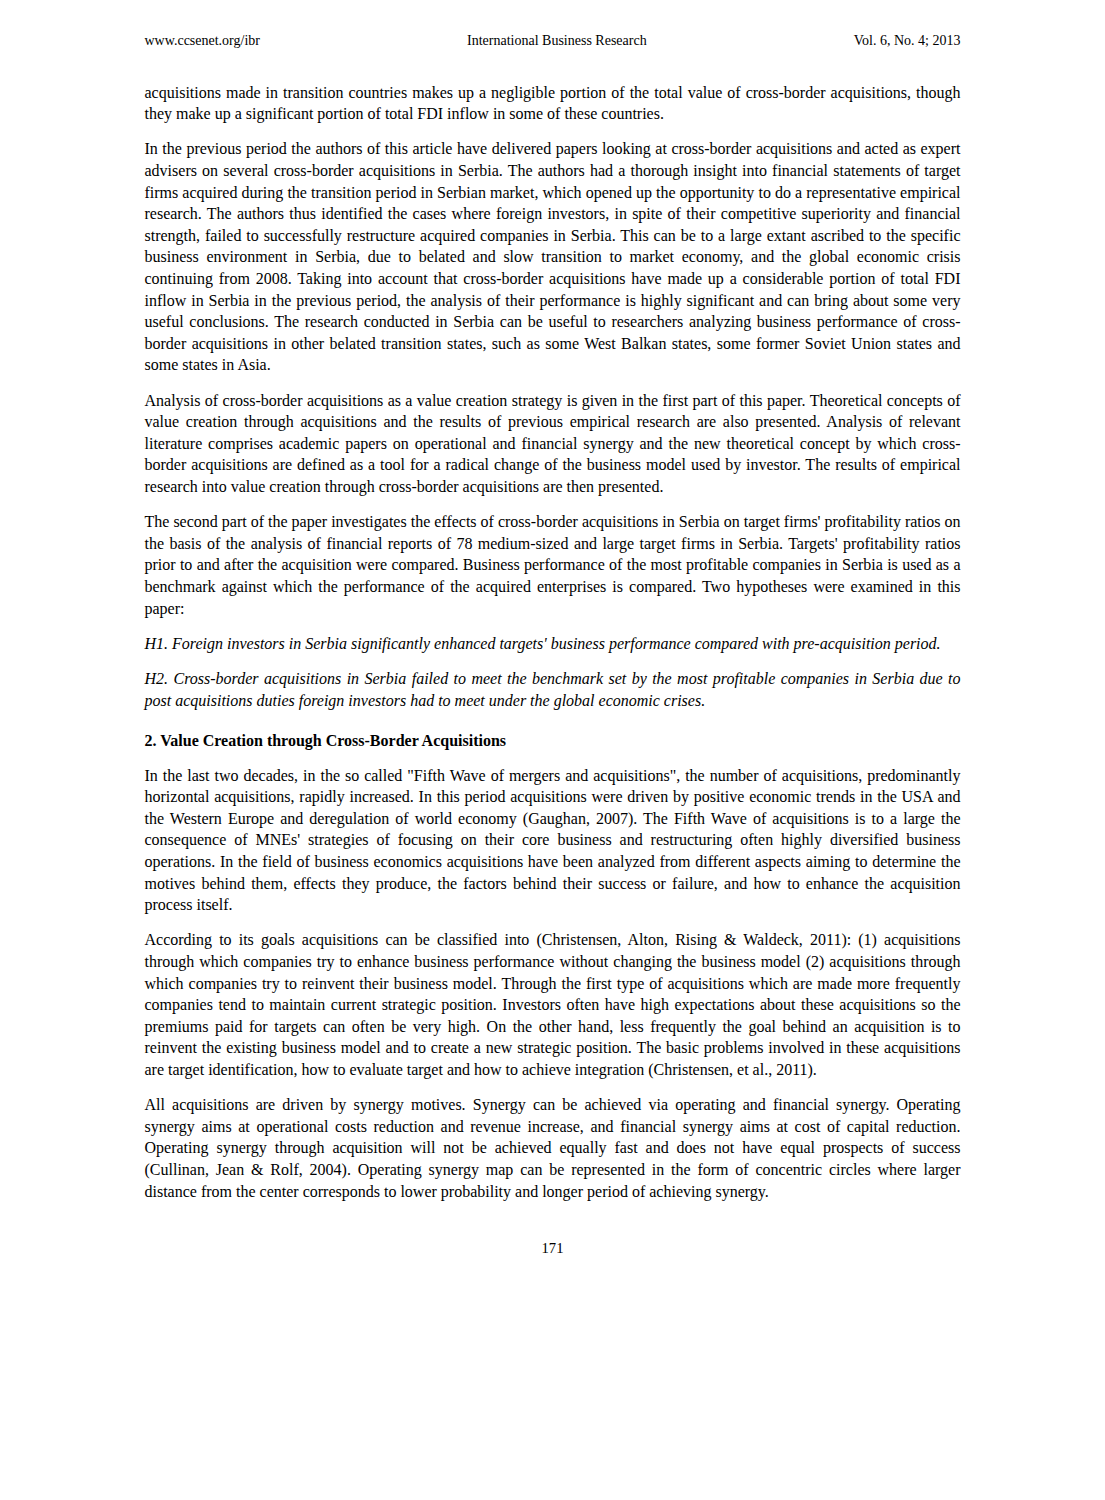www.ccsenet.org/ibr International Business Research Vol. 6, No. 4; 2013
acquisitions made in transition countries makes up a negligible portion of the total value of cross-border acquisitions, though they make up a significant portion of total FDI inflow in some of these countries.
In the previous period the authors of this article have delivered papers looking at cross-border acquisitions and acted as expert advisers on several cross-border acquisitions in Serbia. The authors had a thorough insight into financial statements of target firms acquired during the transition period in Serbian market, which opened up the opportunity to do a representative empirical research. The authors thus identified the cases where foreign investors, in spite of their competitive superiority and financial strength, failed to successfully restructure acquired companies in Serbia. This can be to a large extant ascribed to the specific business environment in Serbia, due to belated and slow transition to market economy, and the global economic crisis continuing from 2008. Taking into account that cross-border acquisitions have made up a considerable portion of total FDI inflow in Serbia in the previous period, the analysis of their performance is highly significant and can bring about some very useful conclusions. The research conducted in Serbia can be useful to researchers analyzing business performance of cross-border acquisitions in other belated transition states, such as some West Balkan states, some former Soviet Union states and some states in Asia.
Analysis of cross-border acquisitions as a value creation strategy is given in the first part of this paper. Theoretical concepts of value creation through acquisitions and the results of previous empirical research are also presented. Analysis of relevant literature comprises academic papers on operational and financial synergy and the new theoretical concept by which cross-border acquisitions are defined as a tool for a radical change of the business model used by investor. The results of empirical research into value creation through cross-border acquisitions are then presented.
The second part of the paper investigates the effects of cross-border acquisitions in Serbia on target firms' profitability ratios on the basis of the analysis of financial reports of 78 medium-sized and large target firms in Serbia. Targets' profitability ratios prior to and after the acquisition were compared. Business performance of the most profitable companies in Serbia is used as a benchmark against which the performance of the acquired enterprises is compared. Two hypotheses were examined in this paper:
H1. Foreign investors in Serbia significantly enhanced targets' business performance compared with pre-acquisition period.
H2. Cross-border acquisitions in Serbia failed to meet the benchmark set by the most profitable companies in Serbia due to post acquisitions duties foreign investors had to meet under the global economic crises.
2. Value Creation through Cross-Border Acquisitions
In the last two decades, in the so called "Fifth Wave of mergers and acquisitions", the number of acquisitions, predominantly horizontal acquisitions, rapidly increased. In this period acquisitions were driven by positive economic trends in the USA and the Western Europe and deregulation of world economy (Gaughan, 2007). The Fifth Wave of acquisitions is to a large the consequence of MNEs' strategies of focusing on their core business and restructuring often highly diversified business operations. In the field of business economics acquisitions have been analyzed from different aspects aiming to determine the motives behind them, effects they produce, the factors behind their success or failure, and how to enhance the acquisition process itself.
According to its goals acquisitions can be classified into (Christensen, Alton, Rising & Waldeck, 2011): (1) acquisitions through which companies try to enhance business performance without changing the business model (2) acquisitions through which companies try to reinvent their business model. Through the first type of acquisitions which are made more frequently companies tend to maintain current strategic position. Investors often have high expectations about these acquisitions so the premiums paid for targets can often be very high. On the other hand, less frequently the goal behind an acquisition is to reinvent the existing business model and to create a new strategic position. The basic problems involved in these acquisitions are target identification, how to evaluate target and how to achieve integration (Christensen, et al., 2011).
All acquisitions are driven by synergy motives. Synergy can be achieved via operating and financial synergy. Operating synergy aims at operational costs reduction and revenue increase, and financial synergy aims at cost of capital reduction. Operating synergy through acquisition will not be achieved equally fast and does not have equal prospects of success (Cullinan, Jean & Rolf, 2004). Operating synergy map can be represented in the form of concentric circles where larger distance from the center corresponds to lower probability and longer period of achieving synergy.
171